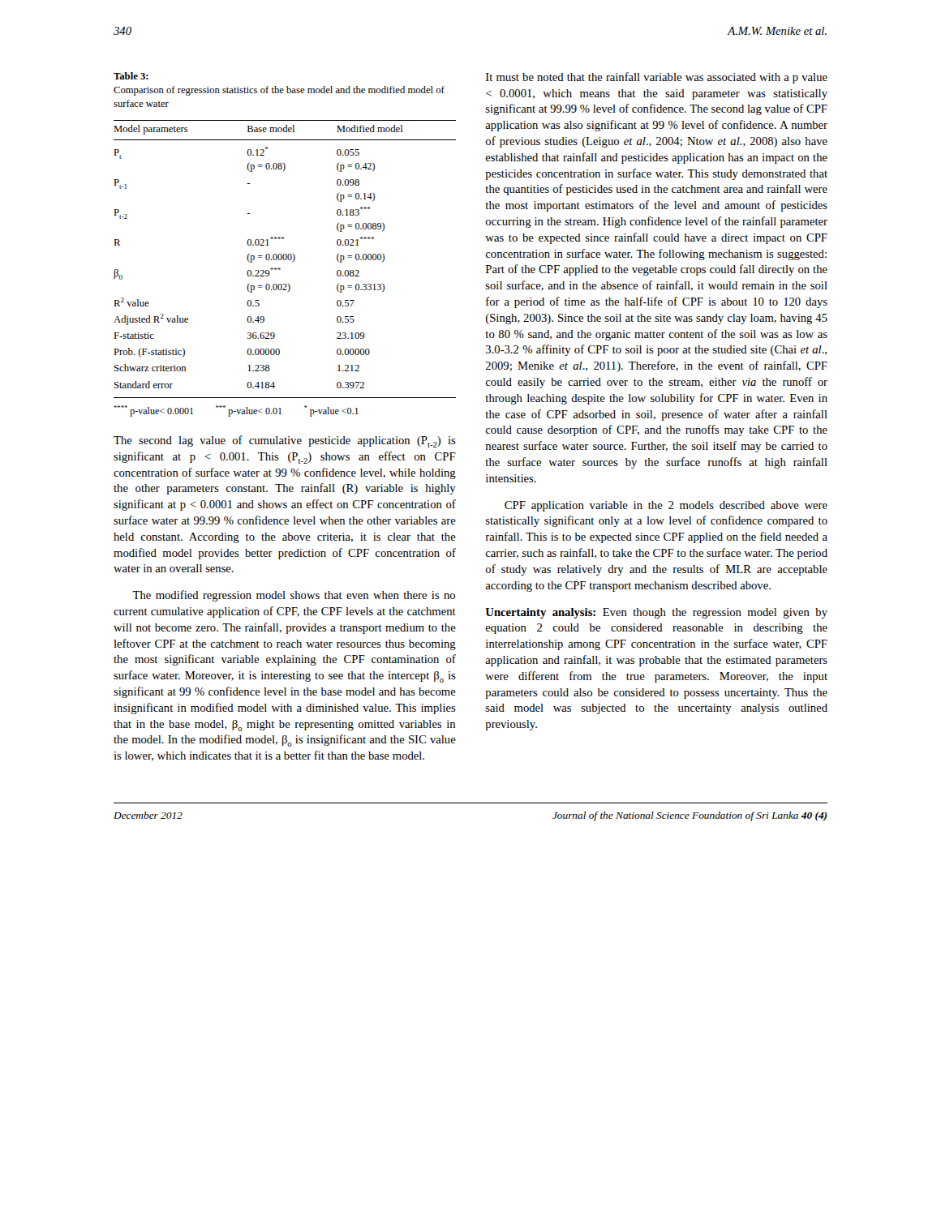340 A.M.W. Menike et al.
Table 3: Comparison of regression statistics of the base model and the modified model of surface water
| Model parameters | Base model | Modified model |
| --- | --- | --- |
| P t | 0.12 * (p = 0.08) | 0.055 (p = 0.42) |
| P t-1 | - | 0.098 (p = 0.14) |
| P t-2 | - | 0.183 *** (p = 0.0089) |
| R | 0.021 **** (p = 0.0000) | 0.021 **** (p = 0.0000) |
| β 0 | 0.229 *** (p = 0.002) | 0.082 (p = 0.3313) |
| R 2 value | 0.5 | 0.57 |
| Adjusted R 2 value | 0.49 | 0.55 |
| F-statistic | 36.629 | 23.109 |
| Prob. (F-statistic) | 0.00000 | 0.00000 |
| Schwarz criterion | 1.238 | 1.212 |
| Standard error | 0.4184 | 0.3972 |
**** p-value< 0.0001 *** p-value< 0.01 * p-value <0.1
The second lag value of cumulative pesticide application (Pt-2) is significant at p < 0.001. This (Pt-2) shows an effect on CPF concentration of surface water at 99 % confidence level, while holding the other parameters constant. The rainfall (R) variable is highly significant at p < 0.0001 and shows an effect on CPF concentration of surface water at 99.99 % confidence level when the other variables are held constant. According to the above criteria, it is clear that the modified model provides better prediction of CPF concentration of water in an overall sense.
The modified regression model shows that even when there is no current cumulative application of CPF, the CPF levels at the catchment will not become zero. The rainfall, provides a transport medium to the leftover CPF at the catchment to reach water resources thus becoming the most significant variable explaining the CPF contamination of surface water. Moreover, it is interesting to see that the intercept βo is significant at 99 % confidence level in the base model and has become insignificant in modified model with a diminished value. This implies that in the base model, βo might be representing omitted variables in the model. In the modified model, βo is insignificant and the SIC value is lower, which indicates that it is a better fit than the base model.
It must be noted that the rainfall variable was associated with a p value < 0.0001, which means that the said parameter was statistically significant at 99.99 % level of confidence. The second lag value of CPF application was also significant at 99 % level of confidence. A number of previous studies (Leiguo et al., 2004; Ntow et al., 2008) also have established that rainfall and pesticides application has an impact on the pesticides concentration in surface water. This study demonstrated that the quantities of pesticides used in the catchment area and rainfall were the most important estimators of the level and amount of pesticides occurring in the stream. High confidence level of the rainfall parameter was to be expected since rainfall could have a direct impact on CPF concentration in surface water. The following mechanism is suggested: Part of the CPF applied to the vegetable crops could fall directly on the soil surface, and in the absence of rainfall, it would remain in the soil for a period of time as the half-life of CPF is about 10 to 120 days (Singh, 2003). Since the soil at the site was sandy clay loam, having 45 to 80 % sand, and the organic matter content of the soil was as low as 3.0-3.2 % affinity of CPF to soil is poor at the studied site (Chai et al., 2009; Menike et al., 2011). Therefore, in the event of rainfall, CPF could easily be carried over to the stream, either via the runoff or through leaching despite the low solubility for CPF in water. Even in the case of CPF adsorbed in soil, presence of water after a rainfall could cause desorption of CPF, and the runoffs may take CPF to the nearest surface water source. Further, the soil itself may be carried to the surface water sources by the surface runoffs at high rainfall intensities.
CPF application variable in the 2 models described above were statistically significant only at a low level of confidence compared to rainfall. This is to be expected since CPF applied on the field needed a carrier, such as rainfall, to take the CPF to the surface water. The period of study was relatively dry and the results of MLR are acceptable according to the CPF transport mechanism described above.
Uncertainty analysis: Even though the regression model given by equation 2 could be considered reasonable in describing the interrelationship among CPF concentration in the surface water, CPF application and rainfall, it was probable that the estimated parameters were different from the true parameters. Moreover, the input parameters could also be considered to possess uncertainty. Thus the said model was subjected to the uncertainty analysis outlined previously.
December 2012 Journal of the National Science Foundation of Sri Lanka 40 (4)